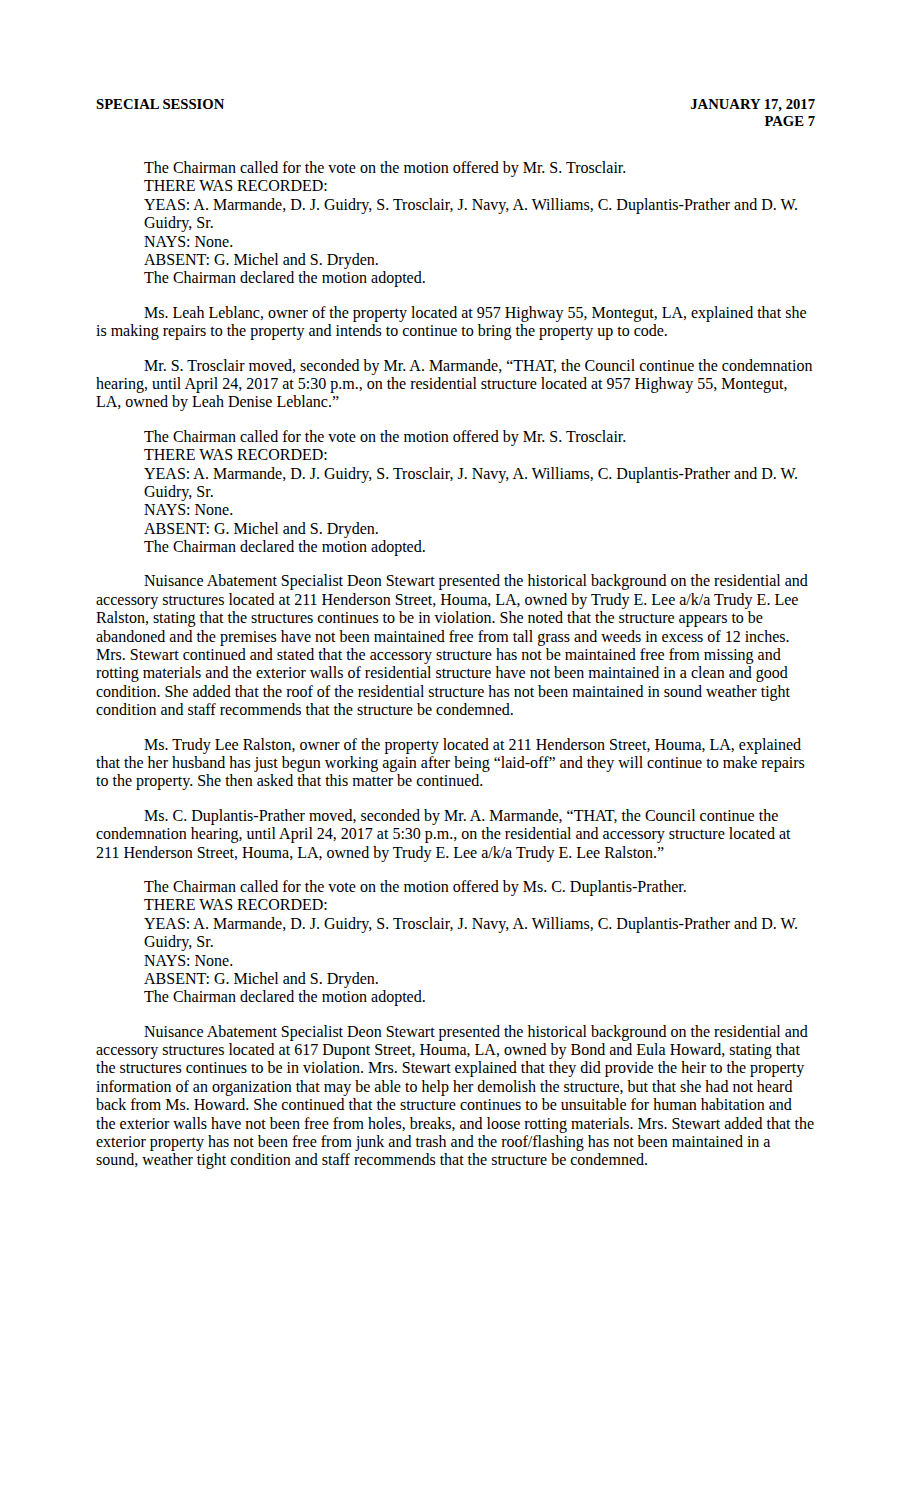SPECIAL SESSION JANUARY 17, 2017
PAGE 7
The Chairman called for the vote on the motion offered by Mr. S. Trosclair.
THERE WAS RECORDED:
YEAS: A. Marmande, D. J. Guidry, S. Trosclair, J. Navy, A. Williams, C. Duplantis-Prather and D. W. Guidry, Sr.
NAYS: None.
ABSENT: G. Michel and S. Dryden.
The Chairman declared the motion adopted.
Ms. Leah Leblanc, owner of the property located at 957 Highway 55, Montegut, LA, explained that she is making repairs to the property and intends to continue to bring the property up to code.
Mr. S. Trosclair moved, seconded by Mr. A. Marmande, “THAT, the Council continue the condemnation hearing, until April 24, 2017 at 5:30 p.m., on the residential structure located at 957 Highway 55, Montegut, LA, owned by Leah Denise Leblanc.”
The Chairman called for the vote on the motion offered by Mr. S. Trosclair.
THERE WAS RECORDED:
YEAS: A. Marmande, D. J. Guidry, S. Trosclair, J. Navy, A. Williams, C. Duplantis-Prather and D. W. Guidry, Sr.
NAYS: None.
ABSENT: G. Michel and S. Dryden.
The Chairman declared the motion adopted.
Nuisance Abatement Specialist Deon Stewart presented the historical background on the residential and accessory structures located at 211 Henderson Street, Houma, LA, owned by Trudy E. Lee a/k/a Trudy E. Lee Ralston, stating that the structures continues to be in violation. She noted that the structure appears to be abandoned and the premises have not been maintained free from tall grass and weeds in excess of 12 inches. Mrs. Stewart continued and stated that the accessory structure has not be maintained free from missing and rotting materials and the exterior walls of residential structure have not been maintained in a clean and good condition. She added that the roof of the residential structure has not been maintained in sound weather tight condition and staff recommends that the structure be condemned.
Ms. Trudy Lee Ralston, owner of the property located at 211 Henderson Street, Houma, LA, explained that the her husband has just begun working again after being “laid-off” and they will continue to make repairs to the property. She then asked that this matter be continued.
Ms. C. Duplantis-Prather moved, seconded by Mr. A. Marmande, “THAT, the Council continue the condemnation hearing, until April 24, 2017 at 5:30 p.m., on the residential and accessory structure located at 211 Henderson Street, Houma, LA, owned by Trudy E. Lee a/k/a Trudy E. Lee Ralston.”
The Chairman called for the vote on the motion offered by Ms. C. Duplantis-Prather.
THERE WAS RECORDED:
YEAS: A. Marmande, D. J. Guidry, S. Trosclair, J. Navy, A. Williams, C. Duplantis-Prather and D. W. Guidry, Sr.
NAYS: None.
ABSENT: G. Michel and S. Dryden.
The Chairman declared the motion adopted.
Nuisance Abatement Specialist Deon Stewart presented the historical background on the residential and accessory structures located at 617 Dupont Street, Houma, LA, owned by Bond and Eula Howard, stating that the structures continues to be in violation. Mrs. Stewart explained that they did provide the heir to the property information of an organization that may be able to help her demolish the structure, but that she had not heard back from Ms. Howard. She continued that the structure continues to be unsuitable for human habitation and the exterior walls have not been free from holes, breaks, and loose rotting materials. Mrs. Stewart added that the exterior property has not been free from junk and trash and the roof/flashing has not been maintained in a sound, weather tight condition and staff recommends that the structure be condemned.